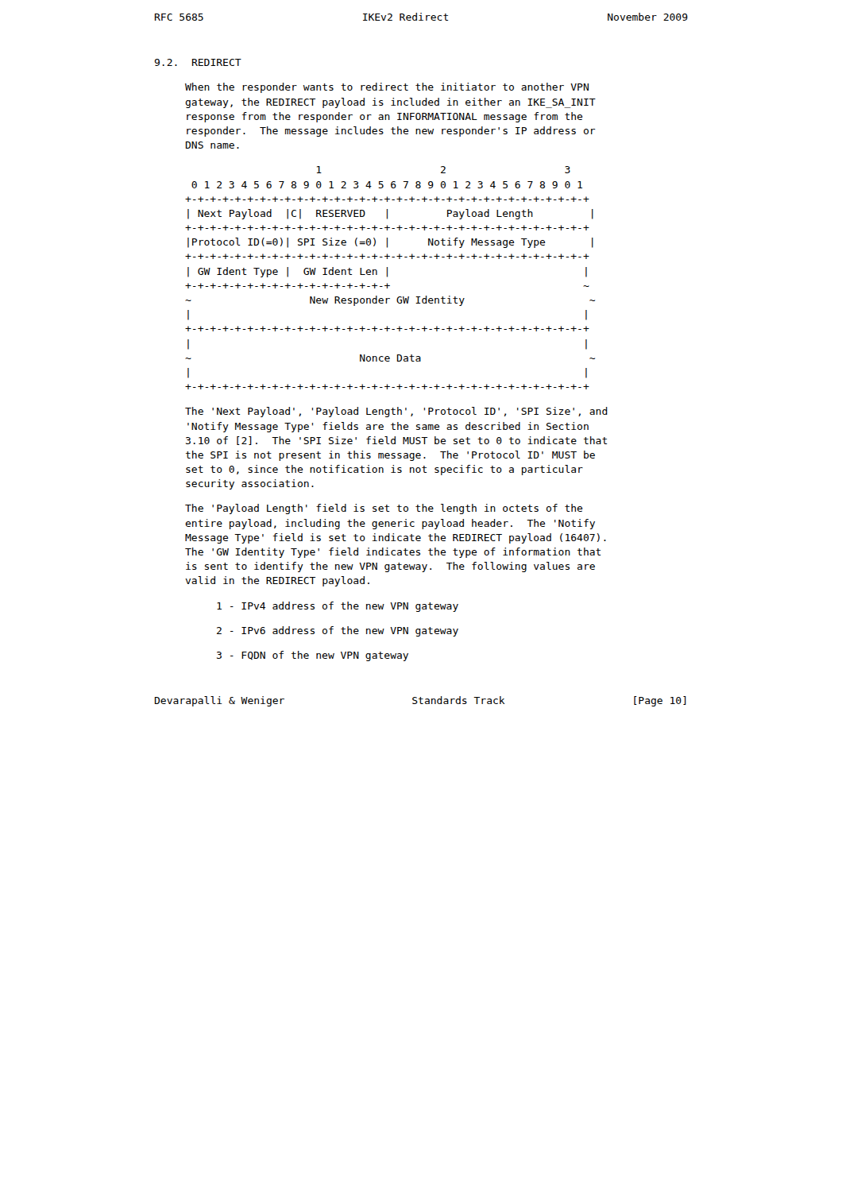RFC 5685 IKEv2 Redirect November 2009
9.2. REDIRECT
When the responder wants to redirect the initiator to another VPN gateway, the REDIRECT payload is included in either an IKE_SA_INIT response from the responder or an INFORMATIONAL message from the responder. The message includes the new responder's IP address or DNS name.
                     1                   2                   3
 0 1 2 3 4 5 6 7 8 9 0 1 2 3 4 5 6 7 8 9 0 1 2 3 4 5 6 7 8 9 0 1
+-+-+-+-+-+-+-+-+-+-+-+-+-+-+-+-+-+-+-+-+-+-+-+-+-+-+-+-+-+-+-+-+
| Next Payload  |C|  RESERVED   |         Payload Length         |
+-+-+-+-+-+-+-+-+-+-+-+-+-+-+-+-+-+-+-+-+-+-+-+-+-+-+-+-+-+-+-+-+
|Protocol ID(=0)| SPI Size (=0) |      Notify Message Type       |
+-+-+-+-+-+-+-+-+-+-+-+-+-+-+-+-+-+-+-+-+-+-+-+-+-+-+-+-+-+-+-+-+
| GW Ident Type |  GW Ident Len |                               |
+-+-+-+-+-+-+-+-+-+-+-+-+-+-+-+-+                               ~
~                   New Responder GW Identity                    ~
|                                                               |
+-+-+-+-+-+-+-+-+-+-+-+-+-+-+-+-+-+-+-+-+-+-+-+-+-+-+-+-+-+-+-+-+
|                                                               |
~                           Nonce Data                           ~
|                                                               |
+-+-+-+-+-+-+-+-+-+-+-+-+-+-+-+-+-+-+-+-+-+-+-+-+-+-+-+-+-+-+-+-+
The 'Next Payload', 'Payload Length', 'Protocol ID', 'SPI Size', and 'Notify Message Type' fields are the same as described in Section 3.10 of [2]. The 'SPI Size' field MUST be set to 0 to indicate that the SPI is not present in this message. The 'Protocol ID' MUST be set to 0, since the notification is not specific to a particular security association.
The 'Payload Length' field is set to the length in octets of the entire payload, including the generic payload header. The 'Notify Message Type' field is set to indicate the REDIRECT payload (16407). The 'GW Identity Type' field indicates the type of information that is sent to identify the new VPN gateway. The following values are valid in the REDIRECT payload.
1 - IPv4 address of the new VPN gateway
2 - IPv6 address of the new VPN gateway
3 - FQDN of the new VPN gateway
Devarapalli & Weniger Standards Track [Page 10]